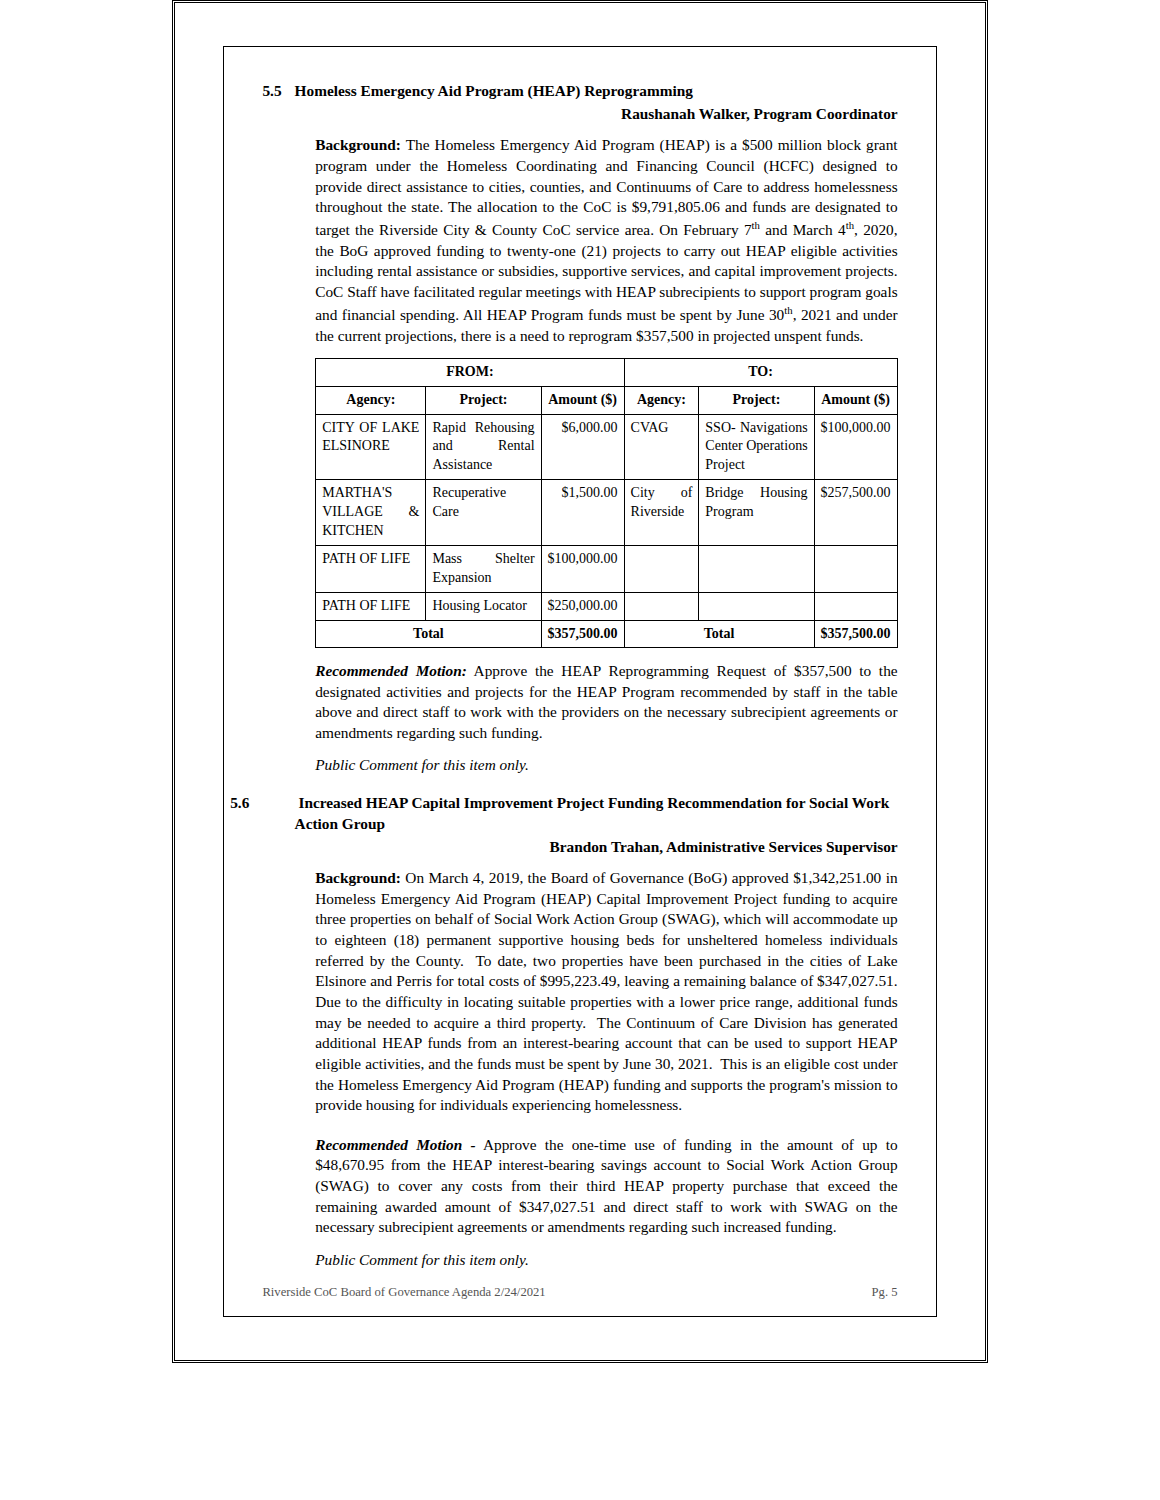5.5 Homeless Emergency Aid Program (HEAP) Reprogramming
Raushanah Walker, Program Coordinator
Background: The Homeless Emergency Aid Program (HEAP) is a $500 million block grant program under the Homeless Coordinating and Financing Council (HCFC) designed to provide direct assistance to cities, counties, and Continuums of Care to address homelessness throughout the state. The allocation to the CoC is $9,791,805.06 and funds are designated to target the Riverside City & County CoC service area. On February 7th and March 4th, 2020, the BoG approved funding to twenty-one (21) projects to carry out HEAP eligible activities including rental assistance or subsidies, supportive services, and capital improvement projects. CoC Staff have facilitated regular meetings with HEAP subrecipients to support program goals and financial spending. All HEAP Program funds must be spent by June 30th, 2021 and under the current projections, there is a need to reprogram $357,500 in projected unspent funds.
| FROM: | TO: |
| --- | --- |
| Agency: | Project: | Amount ($) | Agency: | Project: | Amount ($) |
| CITY OF LAKE ELSINORE | Rapid Rehousing and Rental Assistance | $6,000.00 | CVAG | SSO- Navigations Center Operations Project | $100,000.00 |
| MARTHA'S VILLAGE & KITCHEN | Recuperative Care | $1,500.00 | City of Riverside | Bridge Housing Program | $257,500.00 |
| PATH OF LIFE | Mass Shelter Expansion | $100,000.00 | | | |
| PATH OF LIFE | Housing Locator | $250,000.00 | | | |
| Total | $357,500.00 | Total | $357,500.00 |
Recommended Motion: Approve the HEAP Reprogramming Request of $357,500 to the designated activities and projects for the HEAP Program recommended by staff in the table above and direct staff to work with the providers on the necessary subrecipient agreements or amendments regarding such funding.
Public Comment for this item only.
5.6 Increased HEAP Capital Improvement Project Funding Recommendation for Social Work Action Group
Brandon Trahan, Administrative Services Supervisor
Background: On March 4, 2019, the Board of Governance (BoG) approved $1,342,251.00 in Homeless Emergency Aid Program (HEAP) Capital Improvement Project funding to acquire three properties on behalf of Social Work Action Group (SWAG), which will accommodate up to eighteen (18) permanent supportive housing beds for unsheltered homeless individuals referred by the County. To date, two properties have been purchased in the cities of Lake Elsinore and Perris for total costs of $995,223.49, leaving a remaining balance of $347,027.51. Due to the difficulty in locating suitable properties with a lower price range, additional funds may be needed to acquire a third property. The Continuum of Care Division has generated additional HEAP funds from an interest-bearing account that can be used to support HEAP eligible activities, and the funds must be spent by June 30, 2021. This is an eligible cost under the Homeless Emergency Aid Program (HEAP) funding and supports the program's mission to provide housing for individuals experiencing homelessness.
Recommended Motion - Approve the one-time use of funding in the amount of up to $48,670.95 from the HEAP interest-bearing savings account to Social Work Action Group (SWAG) to cover any costs from their third HEAP property purchase that exceed the remaining awarded amount of $347,027.51 and direct staff to work with SWAG on the necessary subrecipient agreements or amendments regarding such increased funding.
Public Comment for this item only.
Riverside CoC Board of Governance Agenda 2/24/2021 Pg. 5